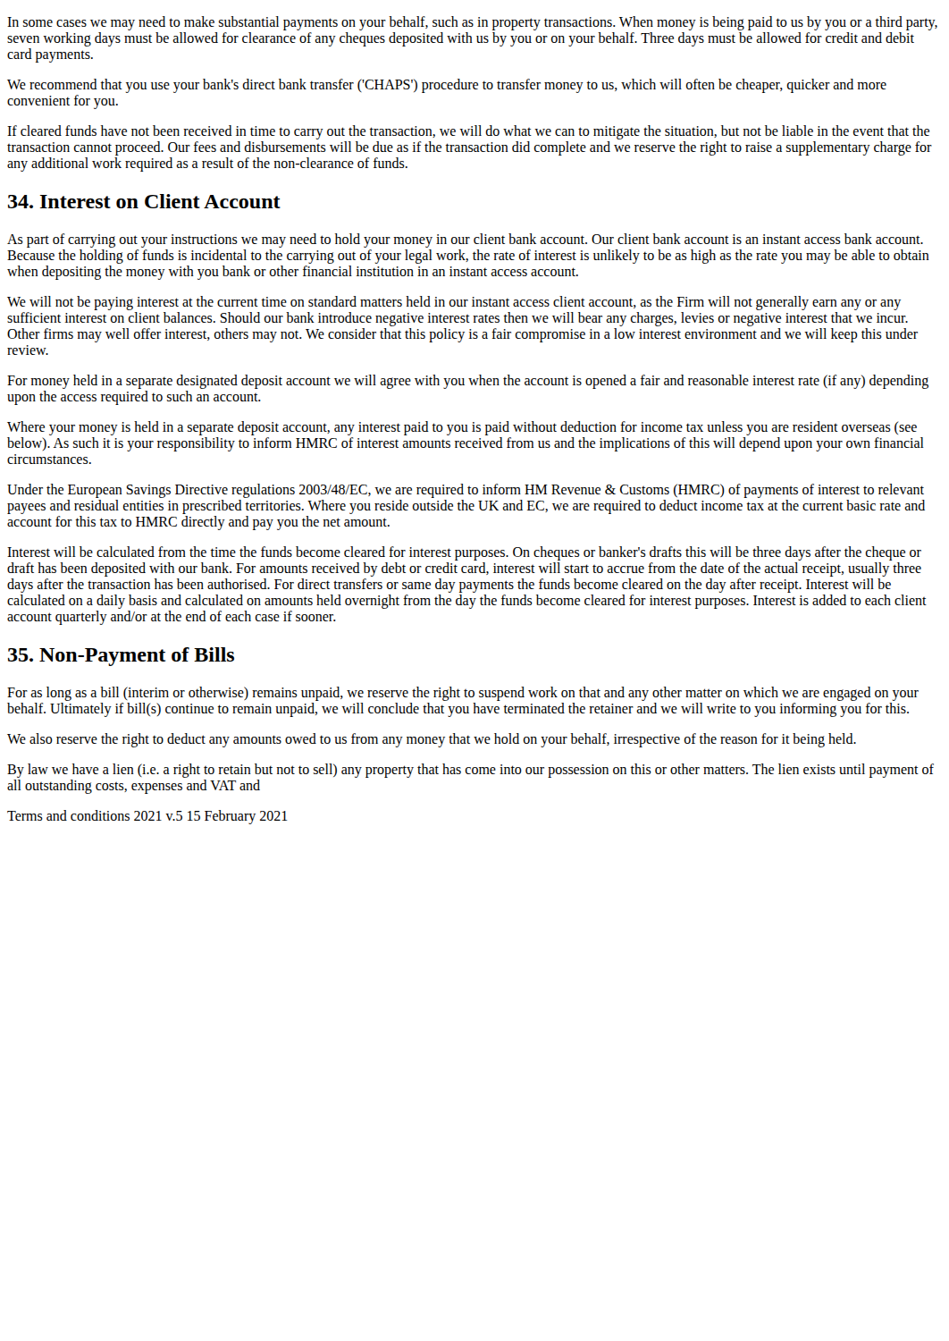In some cases we may need to make substantial payments on your behalf, such as in property transactions. When money is being paid to us by you or a third party, seven working days must be allowed for clearance of any cheques deposited with us by you or on your behalf. Three days must be allowed for credit and debit card payments.
We recommend that you use your bank's direct bank transfer ('CHAPS') procedure to transfer money to us, which will often be cheaper, quicker and more convenient for you.
If cleared funds have not been received in time to carry out the transaction, we will do what we can to mitigate the situation, but not be liable in the event that the transaction cannot proceed. Our fees and disbursements will be due as if the transaction did complete and we reserve the right to raise a supplementary charge for any additional work required as a result of the non-clearance of funds.
34. Interest on Client Account
As part of carrying out your instructions we may need to hold your money in our client bank account. Our client bank account is an instant access bank account. Because the holding of funds is incidental to the carrying out of your legal work, the rate of interest is unlikely to be as high as the rate you may be able to obtain when depositing the money with you bank or other financial institution in an instant access account.
We will not be paying interest at the current time on standard matters held in our instant access client account, as the Firm will not generally earn any or any sufficient interest on client balances. Should our bank introduce negative interest rates then we will bear any charges, levies or negative interest that we incur. Other firms may well offer interest, others may not. We consider that this policy is a fair compromise in a low interest environment and we will keep this under review.
For money held in a separate designated deposit account we will agree with you when the account is opened a fair and reasonable interest rate (if any) depending upon the access required to such an account.
Where your money is held in a separate deposit account, any interest paid to you is paid without deduction for income tax unless you are resident overseas (see below). As such it is your responsibility to inform HMRC of interest amounts received from us and the implications of this will depend upon your own financial circumstances.
Under the European Savings Directive regulations 2003/48/EC, we are required to inform HM Revenue & Customs (HMRC) of payments of interest to relevant payees and residual entities in prescribed territories. Where you reside outside the UK and EC, we are required to deduct income tax at the current basic rate and account for this tax to HMRC directly and pay you the net amount.
Interest will be calculated from the time the funds become cleared for interest purposes. On cheques or banker's drafts this will be three days after the cheque or draft has been deposited with our bank. For amounts received by debt or credit card, interest will start to accrue from the date of the actual receipt, usually three days after the transaction has been authorised. For direct transfers or same day payments the funds become cleared on the day after receipt. Interest will be calculated on a daily basis and calculated on amounts held overnight from the day the funds become cleared for interest purposes. Interest is added to each client account quarterly and/or at the end of each case if sooner.
35. Non-Payment of Bills
For as long as a bill (interim or otherwise) remains unpaid, we reserve the right to suspend work on that and any other matter on which we are engaged on your behalf. Ultimately if bill(s) continue to remain unpaid, we will conclude that you have terminated the retainer and we will write to you informing you for this.
We also reserve the right to deduct any amounts owed to us from any money that we hold on your behalf, irrespective of the reason for it being held.
By law we have a lien (i.e. a right to retain but not to sell) any property that has come into our possession on this or other matters. The lien exists until payment of all outstanding costs, expenses and VAT and
Terms and conditions 2021 v.5 15 February 2021